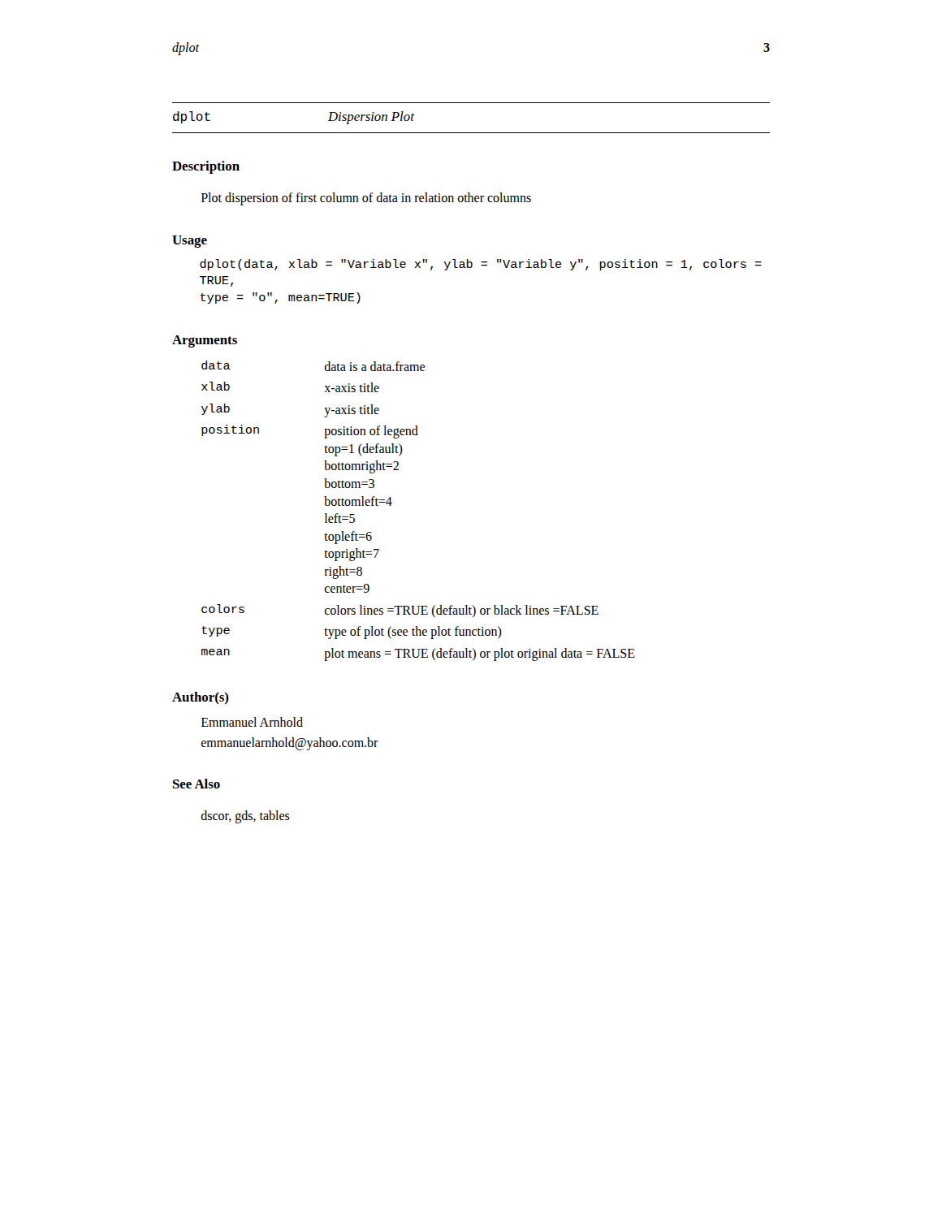dplot 3
dplot Dispersion Plot
Description
Plot dispersion of first column of data in relation other columns
Usage
dplot(data, xlab = "Variable x", ylab = "Variable y", position = 1, colors = TRUE,
type = "o", mean=TRUE)
Arguments
data
data is a data.frame
xlab
x-axis title
ylab
y-axis title
position
position of legend
top=1 (default)
bottomright=2
bottom=3
bottomleft=4
left=5
topleft=6
topright=7
right=8
center=9
colors
colors lines =TRUE (default) or black lines =FALSE
type
type of plot (see the plot function)
mean
plot means = TRUE (default) or plot original data = FALSE
Author(s)
Emmanuel Arnhold
emmanuelarnhold@yahoo.com.br
See Also
dscor, gds, tables